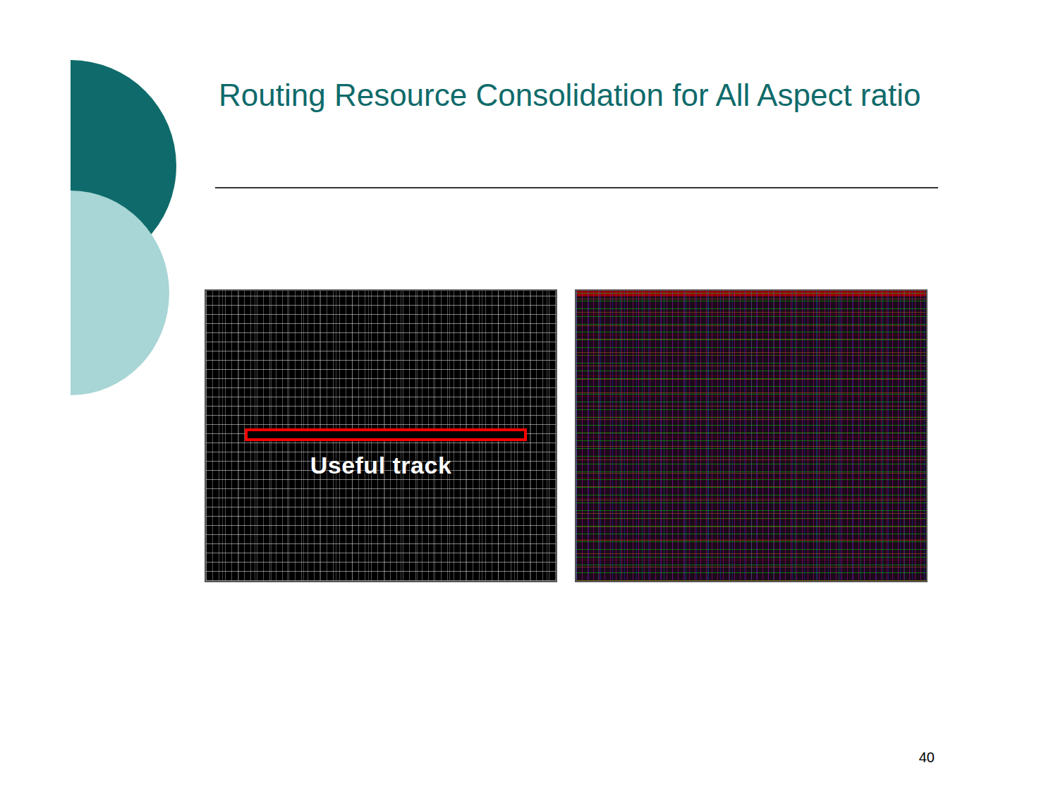Routing Resource Consolidation for All Aspect ratio
Useful track
40